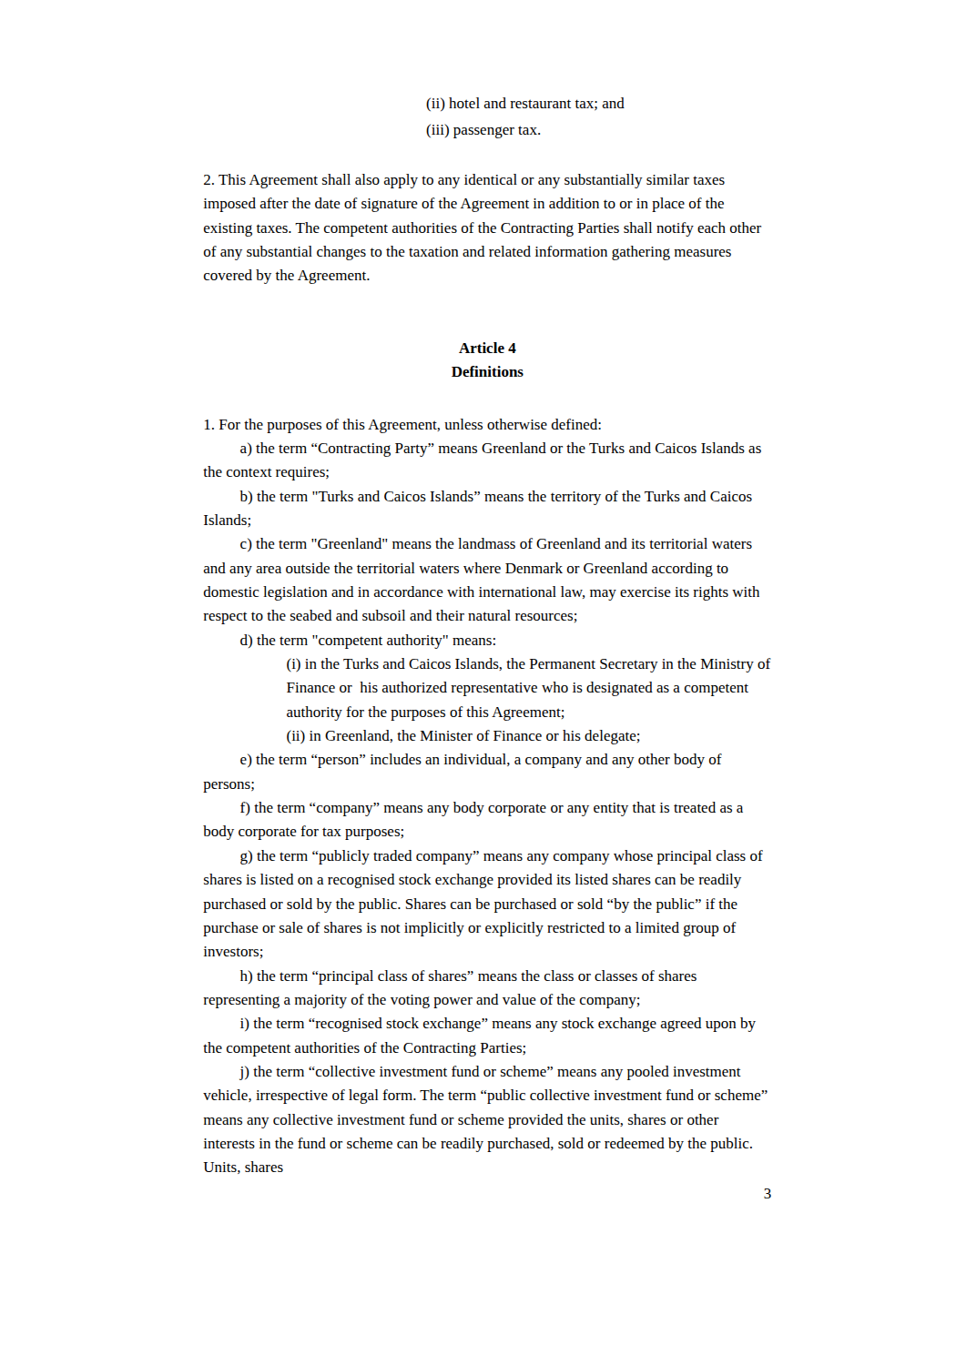(ii) hotel and restaurant tax; and
(iii) passenger tax.
2. This Agreement shall also apply to any identical or any substantially similar taxes imposed after the date of signature of the Agreement in addition to or in place of the existing taxes. The competent authorities of the Contracting Parties shall notify each other of any substantial changes to the taxation and related information gathering measures covered by the Agreement.
Article 4
Definitions
1. For the purposes of this Agreement, unless otherwise defined:
a) the term “Contracting Party” means Greenland or the Turks and Caicos Islands as the context requires;
b) the term "Turks and Caicos Islands” means the territory of the Turks and Caicos Islands;
c) the term "Greenland" means the landmass of Greenland and its territorial waters and any area outside the territorial waters where Denmark or Greenland according to domestic legislation and in accordance with international law, may exercise its rights with respect to the seabed and subsoil and their natural resources;
d) the term "competent authority" means:
(i) in the Turks and Caicos Islands, the Permanent Secretary in the Ministry of Finance or his authorized representative who is designated as a competent authority for the purposes of this Agreement;
(ii) in Greenland, the Minister of Finance or his delegate;
e) the term “person” includes an individual, a company and any other body of persons;
f) the term “company” means any body corporate or any entity that is treated as a body corporate for tax purposes;
g) the term “publicly traded company” means any company whose principal class of shares is listed on a recognised stock exchange provided its listed shares can be readily purchased or sold by the public. Shares can be purchased or sold “by the public” if the purchase or sale of shares is not implicitly or explicitly restricted to a limited group of investors;
h) the term “principal class of shares” means the class or classes of shares representing a majority of the voting power and value of the company;
i) the term “recognised stock exchange” means any stock exchange agreed upon by the competent authorities of the Contracting Parties;
j) the term “collective investment fund or scheme” means any pooled investment vehicle, irrespective of legal form. The term “public collective investment fund or scheme” means any collective investment fund or scheme provided the units, shares or other interests in the fund or scheme can be readily purchased, sold or redeemed by the public. Units, shares
3